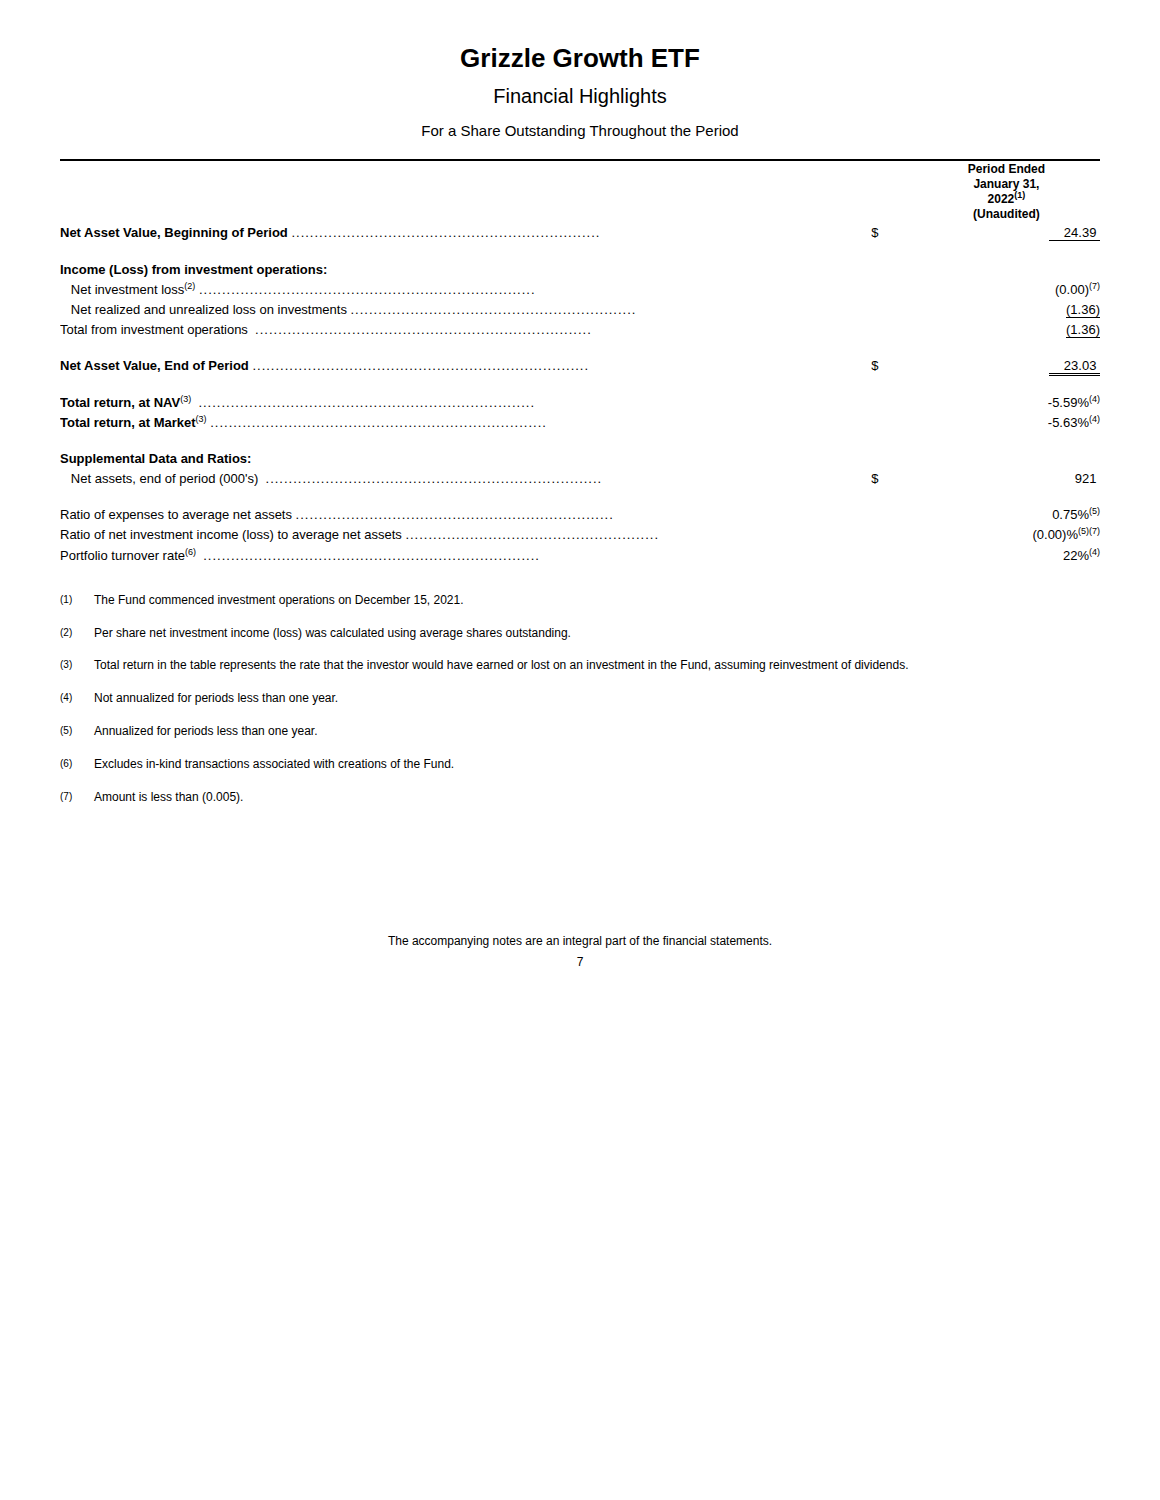Grizzle Growth ETF
Financial Highlights
For a Share Outstanding Throughout the Period
| | | Period Ended January 31, 2022 (1) (Unaudited) |
| Net Asset Value, Beginning of Period ................................................................... | $ | 24.39 |
| Income (Loss) from investment operations: | | |
| Net investment loss (2) ......................................................................... | | (0.00) (7) |
| Net realized and unrealized loss on investments .............................................................. | | (1.36) |
| Total from investment operations ......................................................................... | | (1.36) |
| Net Asset Value, End of Period ......................................................................... | $ | 23.03 |
| Total return, at NAV (3) ......................................................................... | | -5.59% (4) |
| Total return, at Market (3) ......................................................................... | | -5.63% (4) |
| Supplemental Data and Ratios: | | |
| Net assets, end of period (000's) ......................................................................... | $ | 921 |
| Ratio of expenses to average net assets ..................................................................... | | 0.75% (5) |
| Ratio of net investment income (loss) to average net assets ....................................................... | | (0.00)% (5)(7) |
| Portfolio turnover rate (6) ......................................................................... | | 22% (4) |
(1)
The Fund commenced investment operations on December 15, 2021.
(2)
Per share net investment income (loss) was calculated using average shares outstanding.
(3)
Total return in the table represents the rate that the investor would have earned or lost on an investment in the Fund, assuming reinvestment of dividends.
(4)
Not annualized for periods less than one year.
(5)
Annualized for periods less than one year.
(6)
Excludes in-kind transactions associated with creations of the Fund.
(7)
Amount is less than (0.005).
The accompanying notes are an integral part of the financial statements.
7